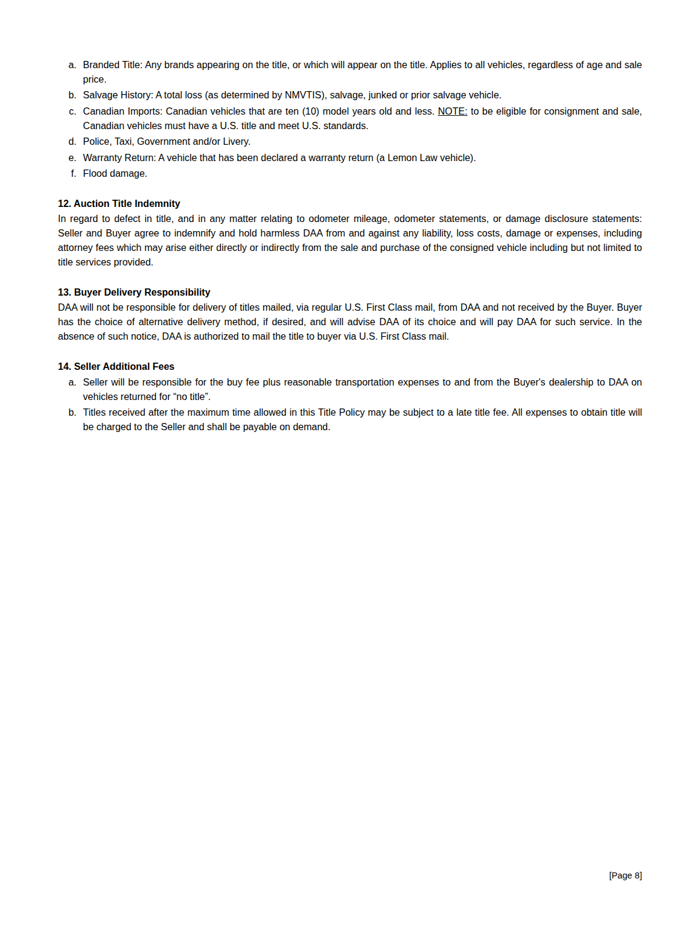Branded Title: Any brands appearing on the title, or which will appear on the title. Applies to all vehicles, regardless of age and sale price.
Salvage History: A total loss (as determined by NMVTIS), salvage, junked or prior salvage vehicle.
Canadian Imports: Canadian vehicles that are ten (10) model years old and less. NOTE: to be eligible for consignment and sale, Canadian vehicles must have a U.S. title and meet U.S. standards.
Police, Taxi, Government and/or Livery.
Warranty Return: A vehicle that has been declared a warranty return (a Lemon Law vehicle).
Flood damage.
12. Auction Title Indemnity
In regard to defect in title, and in any matter relating to odometer mileage, odometer statements, or damage disclosure statements: Seller and Buyer agree to indemnify and hold harmless DAA from and against any liability, loss costs, damage or expenses, including attorney fees which may arise either directly or indirectly from the sale and purchase of the consigned vehicle including but not limited to title services provided.
13. Buyer Delivery Responsibility
DAA will not be responsible for delivery of titles mailed, via regular U.S. First Class mail, from DAA and not received by the Buyer. Buyer has the choice of alternative delivery method, if desired, and will advise DAA of its choice and will pay DAA for such service. In the absence of such notice, DAA is authorized to mail the title to buyer via U.S. First Class mail.
14. Seller Additional Fees
Seller will be responsible for the buy fee plus reasonable transportation expenses to and from the Buyer's dealership to DAA on vehicles returned for “no title”.
Titles received after the maximum time allowed in this Title Policy may be subject to a late title fee. All expenses to obtain title will be charged to the Seller and shall be payable on demand.
[Page 8]